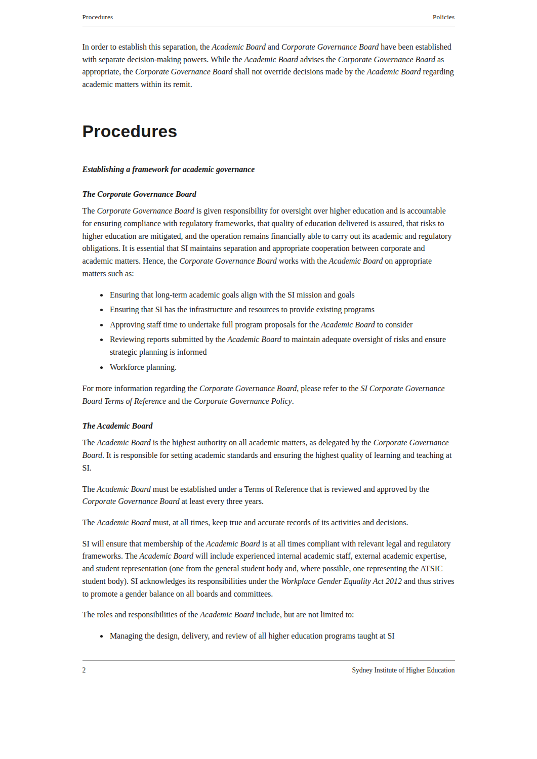Procedures Policies
In order to establish this separation, the Academic Board and Corporate Governance Board have been established with separate decision-making powers. While the Academic Board advises the Corporate Governance Board as appropriate, the Corporate Governance Board shall not override decisions made by the Academic Board regarding academic matters within its remit.
Procedures
Establishing a framework for academic governance
The Corporate Governance Board
The Corporate Governance Board is given responsibility for oversight over higher education and is accountable for ensuring compliance with regulatory frameworks, that quality of education delivered is assured, that risks to higher education are mitigated, and the operation remains financially able to carry out its academic and regulatory obligations. It is essential that SI maintains separation and appropriate cooperation between corporate and academic matters. Hence, the Corporate Governance Board works with the Academic Board on appropriate matters such as:
Ensuring that long-term academic goals align with the SI mission and goals
Ensuring that SI has the infrastructure and resources to provide existing programs
Approving staff time to undertake full program proposals for the Academic Board to consider
Reviewing reports submitted by the Academic Board to maintain adequate oversight of risks and ensure strategic planning is informed
Workforce planning.
For more information regarding the Corporate Governance Board, please refer to the SI Corporate Governance Board Terms of Reference and the Corporate Governance Policy.
The Academic Board
The Academic Board is the highest authority on all academic matters, as delegated by the Corporate Governance Board. It is responsible for setting academic standards and ensuring the highest quality of learning and teaching at SI.
The Academic Board must be established under a Terms of Reference that is reviewed and approved by the Corporate Governance Board at least every three years.
The Academic Board must, at all times, keep true and accurate records of its activities and decisions.
SI will ensure that membership of the Academic Board is at all times compliant with relevant legal and regulatory frameworks. The Academic Board will include experienced internal academic staff, external academic expertise, and student representation (one from the general student body and, where possible, one representing the ATSIC student body). SI acknowledges its responsibilities under the Workplace Gender Equality Act 2012 and thus strives to promote a gender balance on all boards and committees.
The roles and responsibilities of the Academic Board include, but are not limited to:
Managing the design, delivery, and review of all higher education programs taught at SI
2 Sydney Institute of Higher Education